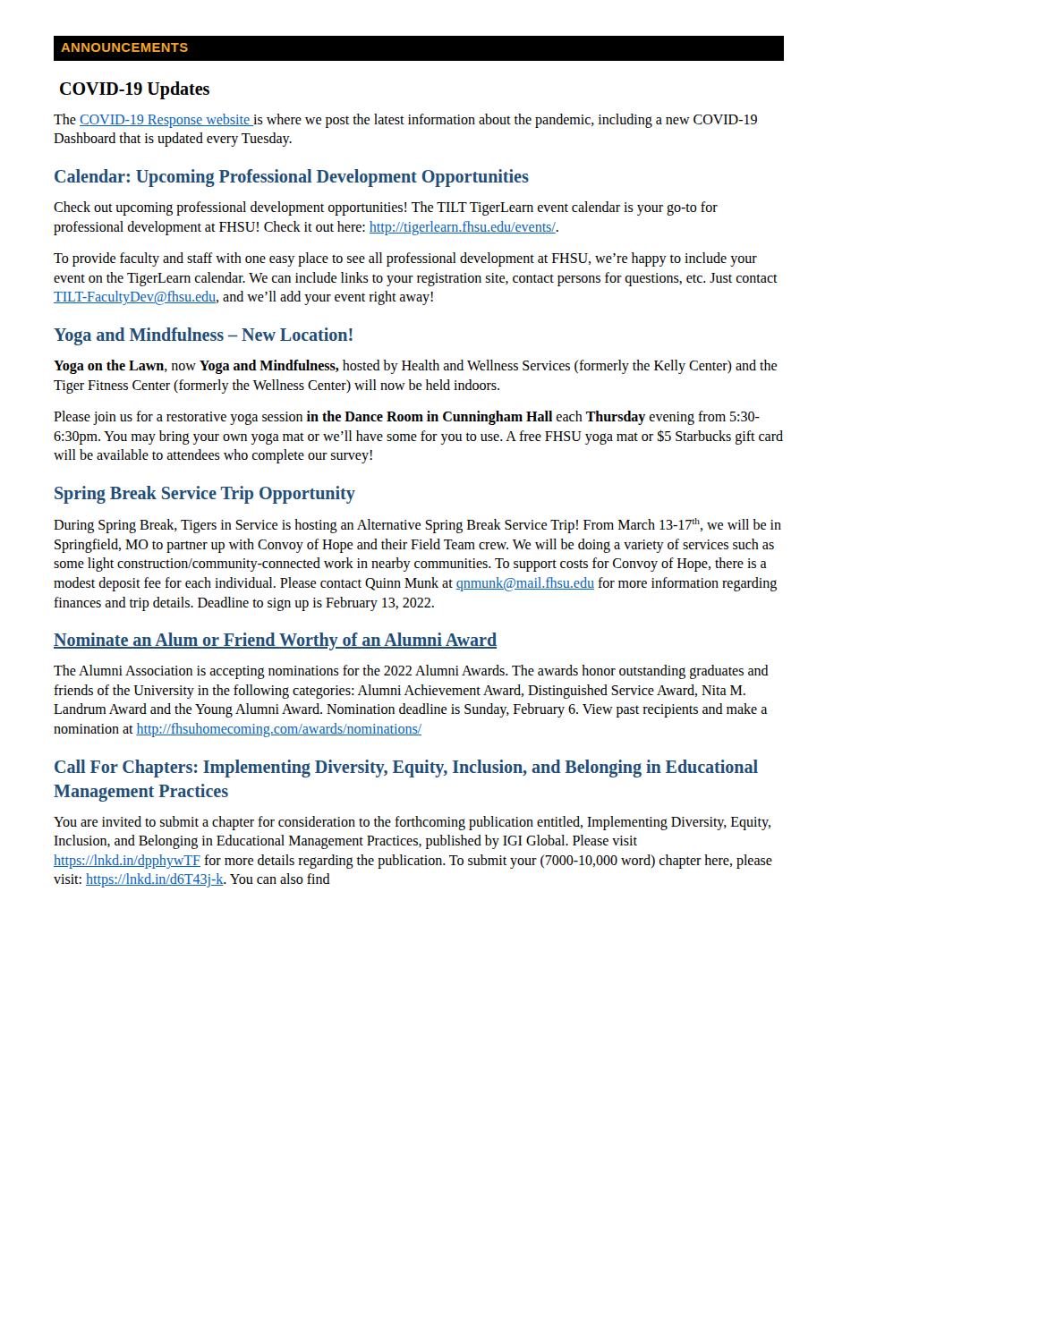ANNOUNCEMENTS
COVID-19 Updates
The COVID-19 Response website is where we post the latest information about the pandemic, including a new COVID-19 Dashboard that is updated every Tuesday.
Calendar: Upcoming Professional Development Opportunities
Check out upcoming professional development opportunities! The TILT TigerLearn event calendar is your go-to for professional development at FHSU! Check it out here: http://tigerlearn.fhsu.edu/events/.
To provide faculty and staff with one easy place to see all professional development at FHSU, we’re happy to include your event on the TigerLearn calendar. We can include links to your registration site, contact persons for questions, etc. Just contact TILT-FacultyDev@fhsu.edu, and we’ll add your event right away!
Yoga and Mindfulness – New Location!
Yoga on the Lawn, now Yoga and Mindfulness, hosted by Health and Wellness Services (formerly the Kelly Center) and the Tiger Fitness Center (formerly the Wellness Center) will now be held indoors.
Please join us for a restorative yoga session in the Dance Room in Cunningham Hall each Thursday evening from 5:30-6:30pm. You may bring your own yoga mat or we’ll have some for you to use. A free FHSU yoga mat or $5 Starbucks gift card will be available to attendees who complete our survey!
Spring Break Service Trip Opportunity
During Spring Break, Tigers in Service is hosting an Alternative Spring Break Service Trip! From March 13-17th, we will be in Springfield, MO to partner up with Convoy of Hope and their Field Team crew. We will be doing a variety of services such as some light construction/community-connected work in nearby communities. To support costs for Convoy of Hope, there is a modest deposit fee for each individual. Please contact Quinn Munk at qnmunk@mail.fhsu.edu for more information regarding finances and trip details. Deadline to sign up is February 13, 2022.
Nominate an Alum or Friend Worthy of an Alumni Award
The Alumni Association is accepting nominations for the 2022 Alumni Awards. The awards honor outstanding graduates and friends of the University in the following categories: Alumni Achievement Award, Distinguished Service Award, Nita M. Landrum Award and the Young Alumni Award. Nomination deadline is Sunday, February 6. View past recipients and make a nomination at http://fhsuhomecoming.com/awards/nominations/
Call For Chapters: Implementing Diversity, Equity, Inclusion, and Belonging in Educational Management Practices
You are invited to submit a chapter for consideration to the forthcoming publication entitled, Implementing Diversity, Equity, Inclusion, and Belonging in Educational Management Practices, published by IGI Global. Please visit https://lnkd.in/dpphywTF for more details regarding the publication. To submit your (7000-10,000 word) chapter here, please visit: https://lnkd.in/d6T43j-k. You can also find